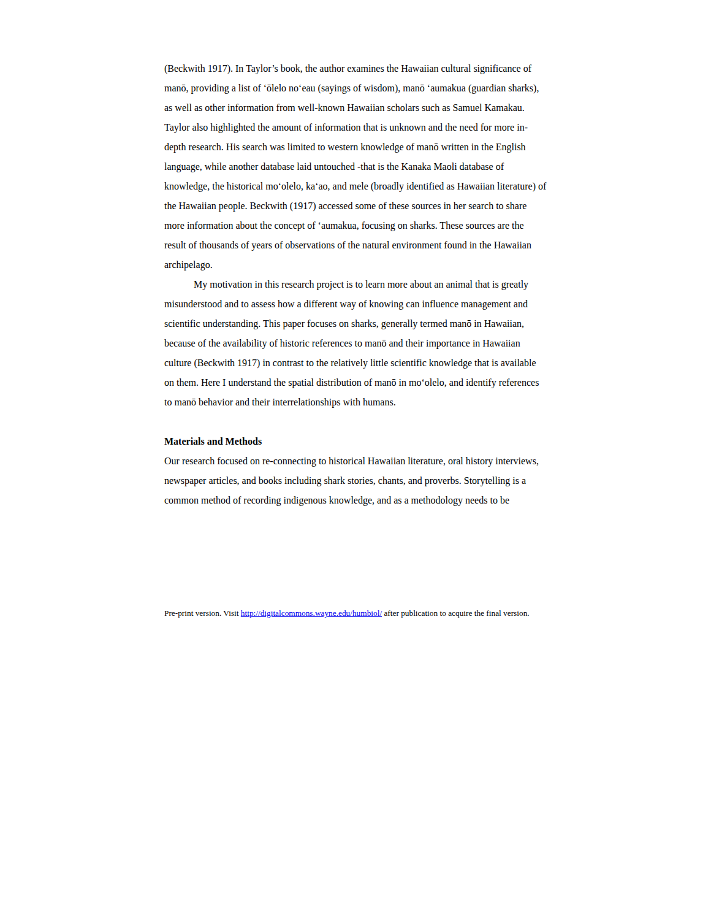(Beckwith 1917). In Taylor’s book, the author examines the Hawaiian cultural significance of manō, providing a list of ‘ōlelo no‘eau (sayings of wisdom), manō ‘aumakua (guardian sharks), as well as other information from well-known Hawaiian scholars such as Samuel Kamakau. Taylor also highlighted the amount of information that is unknown and the need for more in-depth research. His search was limited to western knowledge of manō written in the English language, while another database laid untouched -that is the Kanaka Maoli database of knowledge, the historical mo‘olelo, ka‘ao, and mele (broadly identified as Hawaiian literature) of the Hawaiian people. Beckwith (1917) accessed some of these sources in her search to share more information about the concept of ‘aumakua, focusing on sharks. These sources are the result of thousands of years of observations of the natural environment found in the Hawaiian archipelago.
My motivation in this research project is to learn more about an animal that is greatly misunderstood and to assess how a different way of knowing can influence management and scientific understanding. This paper focuses on sharks, generally termed manō in Hawaiian, because of the availability of historic references to manō and their importance in Hawaiian culture (Beckwith 1917) in contrast to the relatively little scientific knowledge that is available on them. Here I understand the spatial distribution of manō in mo‘olelo, and identify references to manō behavior and their interrelationships with humans.
Materials and Methods
Our research focused on re-connecting to historical Hawaiian literature, oral history interviews, newspaper articles, and books including shark stories, chants, and proverbs. Storytelling is a common method of recording indigenous knowledge, and as a methodology needs to be
Pre-print version. Visit http://digitalcommons.wayne.edu/humbiol/ after publication to acquire the final version.